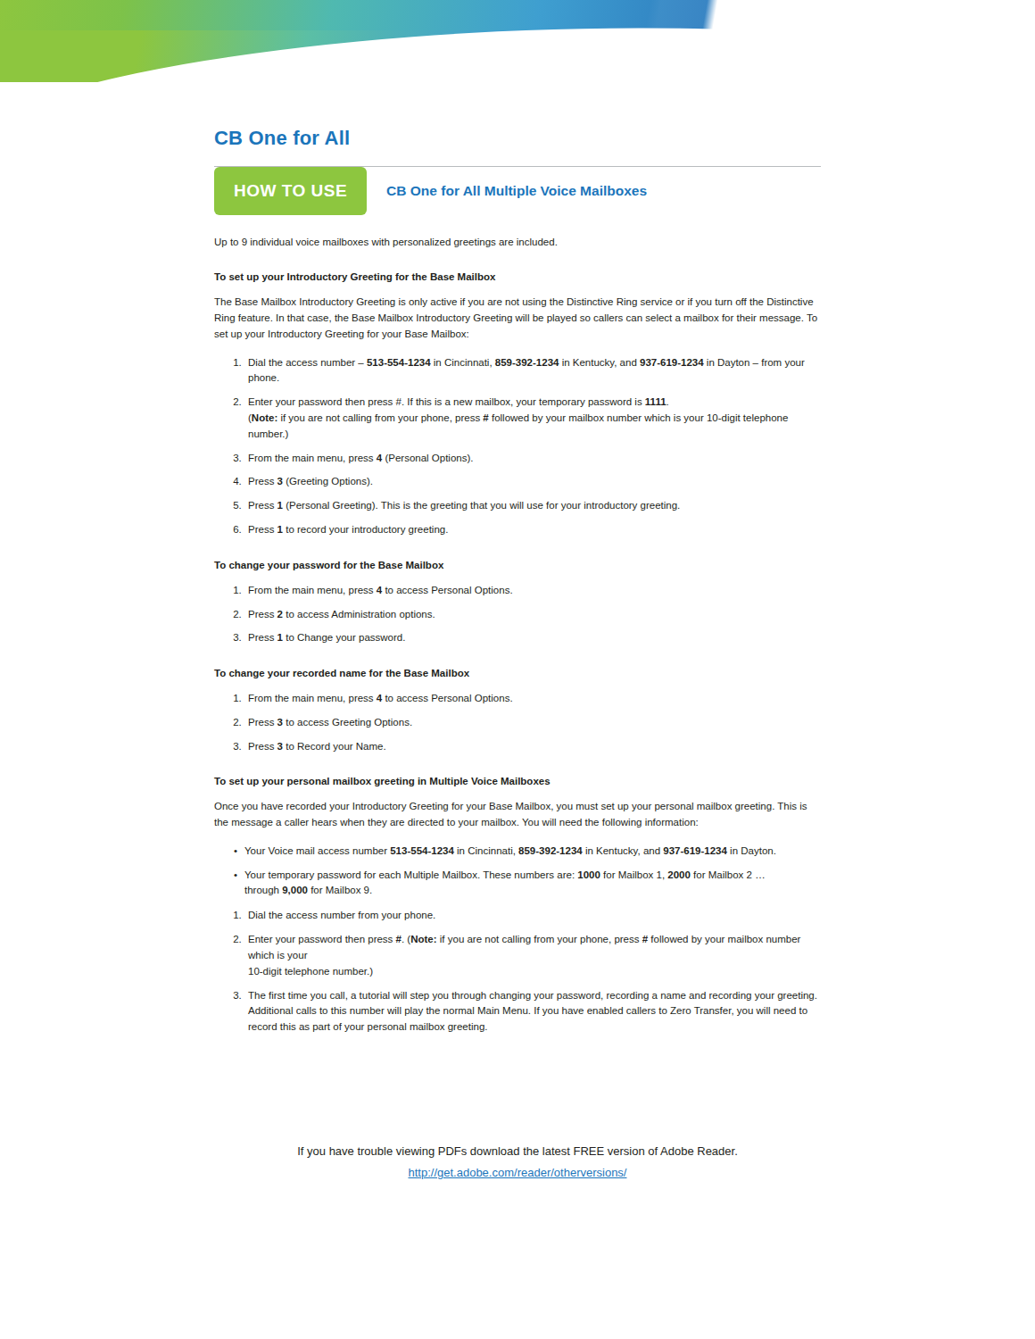CB One for All
HOW TO USE
CB One for All Multiple Voice Mailboxes
Up to 9 individual voice mailboxes with personalized greetings are included.
To set up your Introductory Greeting for the Base Mailbox
The Base Mailbox Introductory Greeting is only active if you are not using the Distinctive Ring service or if you turn off the Distinctive Ring feature. In that case, the Base Mailbox Introductory Greeting will be played so callers can select a mailbox for their message. To set up your Introductory Greeting for your Base Mailbox:
Dial the access number – 513-554-1234 in Cincinnati, 859-392-1234 in Kentucky, and 937-619-1234 in Dayton – from your phone.
Enter your password then press #. If this is a new mailbox, your temporary password is 1111.
(Note: if you are not calling from your phone, press # followed by your mailbox number which is your 10-digit telephone number.)
From the main menu, press 4 (Personal Options).
Press 3 (Greeting Options).
Press 1 (Personal Greeting). This is the greeting that you will use for your introductory greeting.
Press 1 to record your introductory greeting.
To change your password for the Base Mailbox
From the main menu, press 4 to access Personal Options.
Press 2 to access Administration options.
Press 1 to Change your password.
To change your recorded name for the Base Mailbox
From the main menu, press 4 to access Personal Options.
Press 3 to access Greeting Options.
Press 3 to Record your Name.
To set up your personal mailbox greeting in Multiple Voice Mailboxes
Once you have recorded your Introductory Greeting for your Base Mailbox, you must set up your personal mailbox greeting. This is the message a caller hears when they are directed to your mailbox. You will need the following information:
Your Voice mail access number 513-554-1234 in Cincinnati, 859-392-1234 in Kentucky, and 937-619-1234 in Dayton.
Your temporary password for each Multiple Mailbox. These numbers are: 1000 for Mailbox 1, 2000 for Mailbox 2 …
through 9,000 for Mailbox 9.
Dial the access number from your phone.
Enter your password then press #. (Note: if you are not calling from your phone, press # followed by your mailbox number which is your
10-digit telephone number.)
The first time you call, a tutorial will step you through changing your password, recording a name and recording your greeting. Additional calls to this number will play the normal Main Menu. If you have enabled callers to Zero Transfer, you will need to
record this as part of your personal mailbox greeting.
If you have trouble viewing PDFs download the latest FREE version of Adobe Reader.
http://get.adobe.com/reader/otherversions/